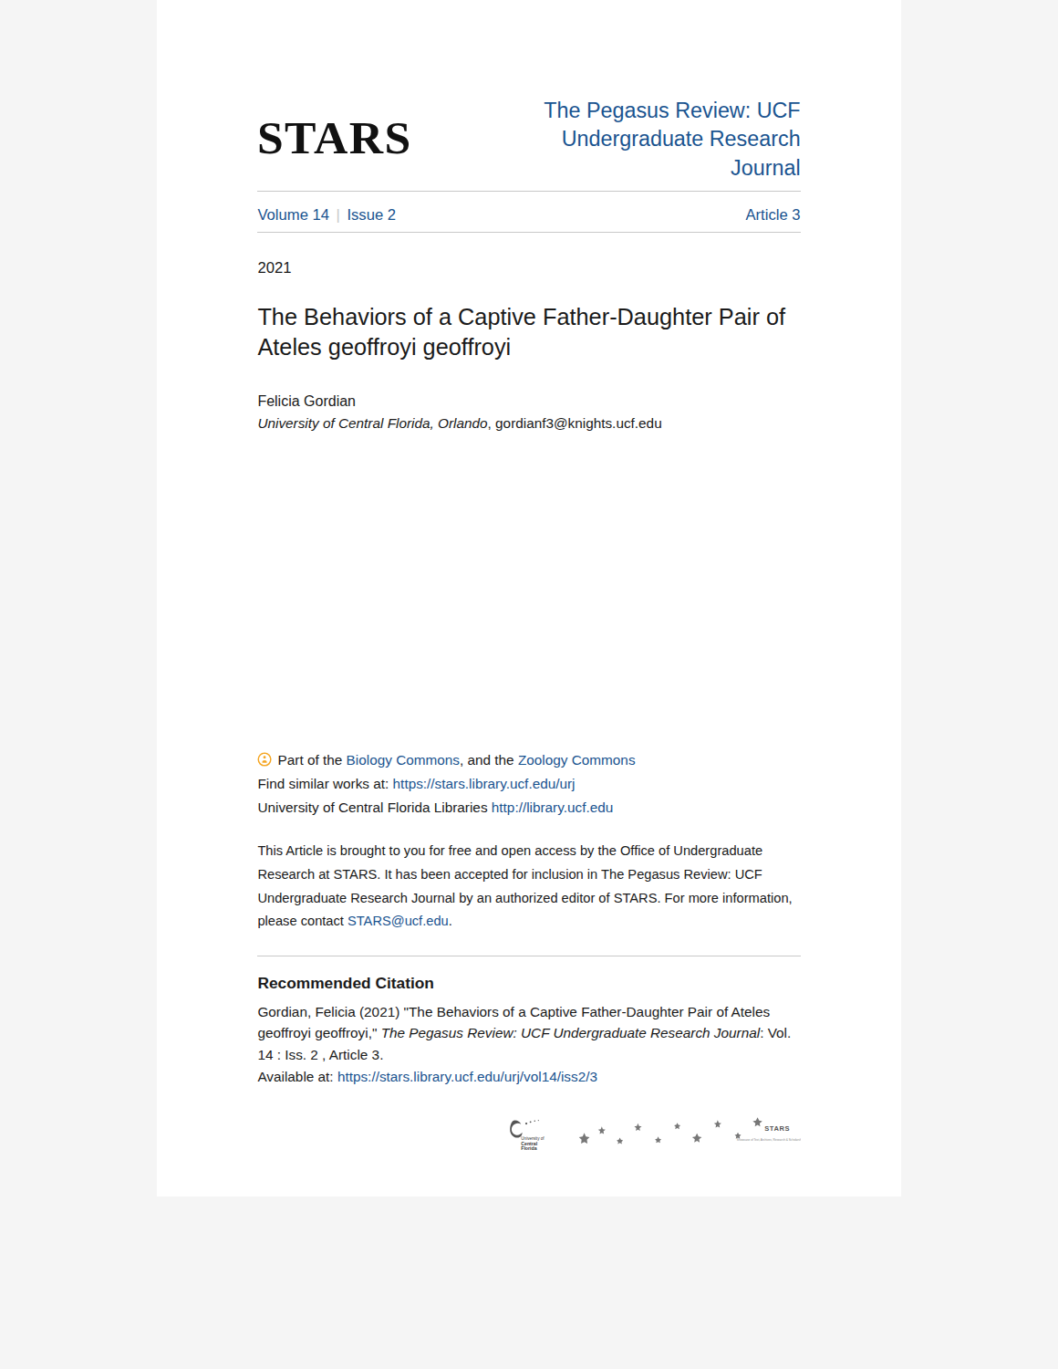STARS STARS
The Pegasus Review: UCF
Undergraduate Research Journal
Volume 14|Issue 2
Article 3
2021
The Behaviors of a Captive Father-Daughter Pair of Ateles geoffroyi geoffroyi
Felicia Gordian
University of Central Florida, Orlando, gordianf3@knights.ucf.edu
Part of the Biology Commons, and the Zoology Commons
Find similar works at: https://stars.library.ucf.edu/urj
University of Central Florida Libraries http://library.ucf.edu
This Article is brought to you for free and open access by the Office of Undergraduate Research at STARS. It has been accepted for inclusion in The Pegasus Review: UCF Undergraduate Research Journal by an authorized editor of STARS. For more information, please contact STARS@ucf.edu.
Recommended Citation
Gordian, Felicia (2021) "The Behaviors of a Captive Father-Daughter Pair of Ateles geoffroyi geoffroyi," The Pegasus Review: UCF Undergraduate Research Journal: Vol. 14 : Iss. 2 , Article 3.
Available at: https://stars.library.ucf.edu/urj/vol14/iss2/3
University of Central Florida University of Central Florida
STARS — Showcase of Text, Archives, Research and Scholarship STARS Showcase of Text, Archives, Research & Scholarship